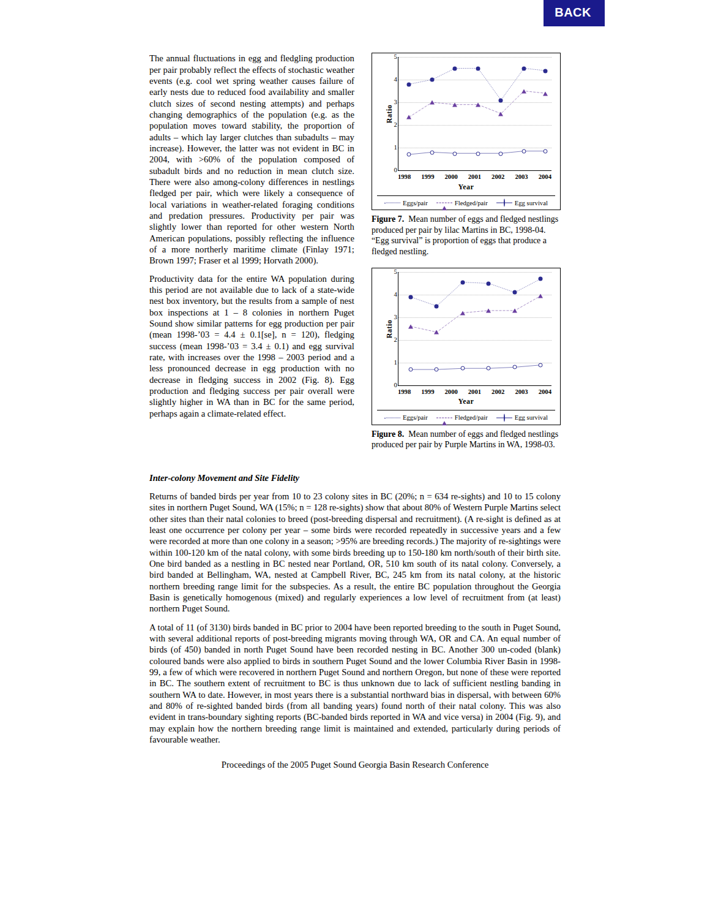BACK
The annual fluctuations in egg and fledgling production per pair probably reflect the effects of stochastic weather events (e.g. cool wet spring weather causes failure of early nests due to reduced food availability and smaller clutch sizes of second nesting attempts) and perhaps changing demographics of the population (e.g. as the population moves toward stability, the proportion of adults – which lay larger clutches than subadults – may increase). However, the latter was not evident in BC in 2004, with >60% of the population composed of subadult birds and no reduction in mean clutch size. There were also among-colony differences in nestlings fledged per pair, which were likely a consequence of local variations in weather-related foraging conditions and predation pressures. Productivity per pair was slightly lower than reported for other western North American populations, possibly reflecting the influence of a more northerly maritime climate (Finlay 1971; Brown 1997; Fraser et al 1999; Horvath 2000).
Productivity data for the entire WA population during this period are not available due to lack of a state-wide nest box inventory, but the results from a sample of nest box inspections at 1 – 8 colonies in northern Puget Sound show similar patterns for egg production per pair (mean 1998-’03 = 4.4 ± 0.1[se], n = 120), fledging success (mean 1998-’03 = 3.4 ± 0.1) and egg survival rate, with increases over the 1998 – 2003 period and a less pronounced decrease in egg production with no decrease in fledging success in 2002 (Fig. 8). Egg production and fledging success per pair overall were slightly higher in WA than in BC for the same period, perhaps again a climate-related effect.
Ratio
5 4 3 2 1 0
1998199920002001200220032004
Year
Eggs/pair Fledged/pair Egg survival
Figure 7. Mean number of eggs and fledged nestlings produced per pair by lilac Martins in BC, 1998-04. “Egg survival” is proportion of eggs that produce a fledged nestling.
Ratio
5 4 3 2 1 0
1998199920002001200220032004
Year
Eggs/pair Fledged/pair Egg survival
Figure 8. Mean number of eggs and fledged nestlings produced per pair by Purple Martins in WA, 1998-03.
Inter-colony Movement and Site Fidelity
Returns of banded birds per year from 10 to 23 colony sites in BC (20%; n = 634 re-sights) and 10 to 15 colony sites in northern Puget Sound, WA (15%; n = 128 re-sights) show that about 80% of Western Purple Martins select other sites than their natal colonies to breed (post-breeding dispersal and recruitment). (A re-sight is defined as at least one occurrence per colony per year – some birds were recorded repeatedly in successive years and a few were recorded at more than one colony in a season; >95% are breeding records.) The majority of re-sightings were within 100-120 km of the natal colony, with some birds breeding up to 150-180 km north/south of their birth site. One bird banded as a nestling in BC nested near Portland, OR, 510 km south of its natal colony. Conversely, a bird banded at Bellingham, WA, nested at Campbell River, BC, 245 km from its natal colony, at the historic northern breeding range limit for the subspecies. As a result, the entire BC population throughout the Georgia Basin is genetically homogenous (mixed) and regularly experiences a low level of recruitment from (at least) northern Puget Sound.
A total of 11 (of 3130) birds banded in BC prior to 2004 have been reported breeding to the south in Puget Sound, with several additional reports of post-breeding migrants moving through WA, OR and CA. An equal number of birds (of 450) banded in north Puget Sound have been recorded nesting in BC. Another 300 un-coded (blank) coloured bands were also applied to birds in southern Puget Sound and the lower Columbia River Basin in 1998-99, a few of which were recovered in northern Puget Sound and northern Oregon, but none of these were reported in BC. The southern extent of recruitment to BC is thus unknown due to lack of sufficient nestling banding in southern WA to date. However, in most years there is a substantial northward bias in dispersal, with between 60% and 80% of re-sighted banded birds (from all banding years) found north of their natal colony. This was also evident in trans-boundary sighting reports (BC-banded birds reported in WA and vice versa) in 2004 (Fig. 9), and may explain how the northern breeding range limit is maintained and extended, particularly during periods of favourable weather.
Proceedings of the 2005 Puget Sound Georgia Basin Research Conference